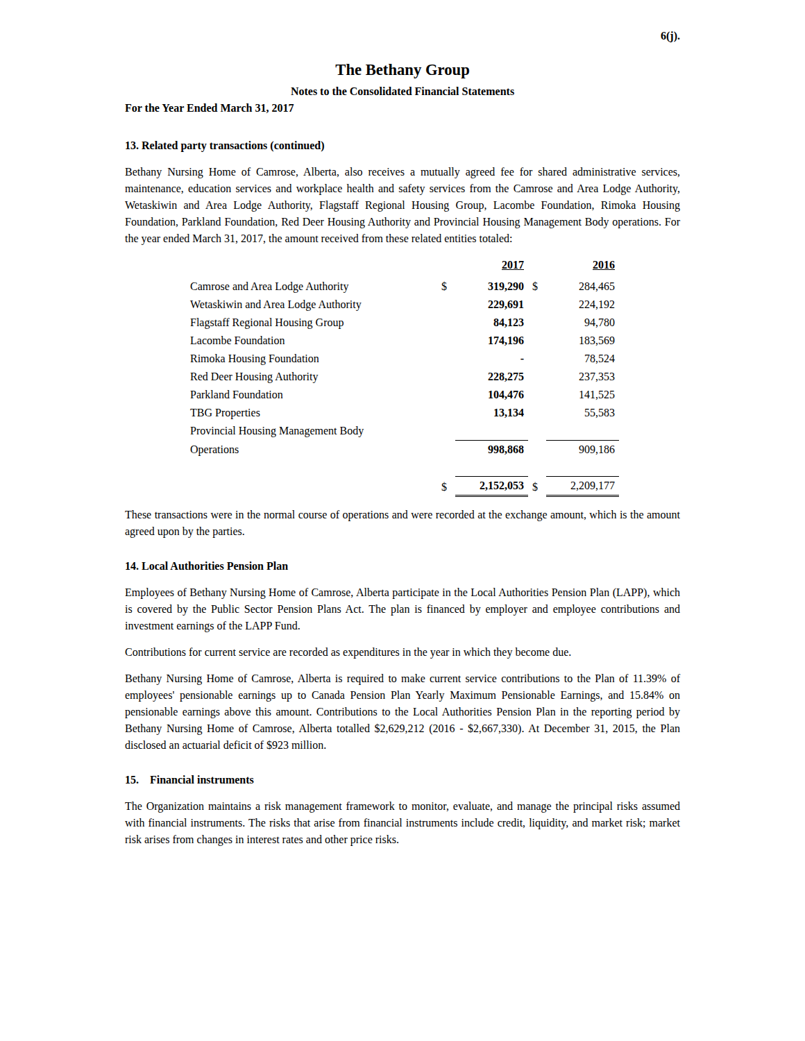6(j).
The Bethany Group
Notes to the Consolidated Financial Statements
For the Year Ended March 31, 2017
13. Related party transactions (continued)
Bethany Nursing Home of Camrose, Alberta, also receives a mutually agreed fee for shared administrative services, maintenance, education services and workplace health and safety services from the Camrose and Area Lodge Authority, Wetaskiwin and Area Lodge Authority, Flagstaff Regional Housing Group, Lacombe Foundation, Rimoka Housing Foundation, Parkland Foundation, Red Deer Housing Authority and Provincial Housing Management Body operations. For the year ended March 31, 2017, the amount received from these related entities totaled:
| | | 2017 | | 2016 |
| --- | --- | --- | --- | --- |
| Camrose and Area Lodge Authority | $ | 319,290 | $ | 284,465 |
| Wetaskiwin and Area Lodge Authority | | 229,691 | | 224,192 |
| Flagstaff Regional Housing Group | | 84,123 | | 94,780 |
| Lacombe Foundation | | 174,196 | | 183,569 |
| Rimoka Housing Foundation | | - | | 78,524 |
| Red Deer Housing Authority | | 228,275 | | 237,353 |
| Parkland Foundation | | 104,476 | | 141,525 |
| TBG Properties | | 13,134 | | 55,583 |
| Provincial Housing Management Body | | | | |
| Operations | | 998,868 | | 909,186 |
| | $ | 2,152,053 | $ | 2,209,177 |
These transactions were in the normal course of operations and were recorded at the exchange amount, which is the amount agreed upon by the parties.
14. Local Authorities Pension Plan
Employees of Bethany Nursing Home of Camrose, Alberta participate in the Local Authorities Pension Plan (LAPP), which is covered by the Public Sector Pension Plans Act. The plan is financed by employer and employee contributions and investment earnings of the LAPP Fund.
Contributions for current service are recorded as expenditures in the year in which they become due.
Bethany Nursing Home of Camrose, Alberta is required to make current service contributions to the Plan of 11.39% of employees' pensionable earnings up to Canada Pension Plan Yearly Maximum Pensionable Earnings, and 15.84% on pensionable earnings above this amount. Contributions to the Local Authorities Pension Plan in the reporting period by Bethany Nursing Home of Camrose, Alberta totalled $2,629,212 (2016 - $2,667,330). At December 31, 2015, the Plan disclosed an actuarial deficit of $923 million.
15. Financial instruments
The Organization maintains a risk management framework to monitor, evaluate, and manage the principal risks assumed with financial instruments. The risks that arise from financial instruments include credit, liquidity, and market risk; market risk arises from changes in interest rates and other price risks.